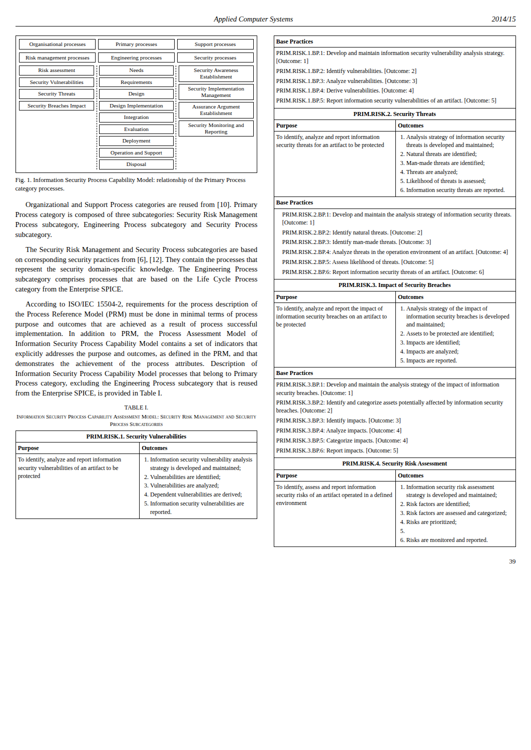2014/15 Applied Computer Systems
Organisational processes
Primary processes
Support processes
Risk management processes
Engineering processes
Security processes
Risk assessment
Security Vulnerabilities
Security Threats
Security Breaches Impact
Needs
Requirements
Design
Design Implementation
Integration
Evaluation
Deployment
Operation and Support
Disposal
Security Awareness Establishment
Security Implementation Management
Assurance Argument Establishment
Security Monitoring and Reporting
Fig. 1. Information Security Process Capability Model: relationship of the Primary Process category processes.
Organizational and Support Process categories are reused from [10]. Primary Process category is composed of three subcategories: Security Risk Management Process subcategory, Engineering Process subcategory and Security Process subcategory.
The Security Risk Management and Security Process subcategories are based on corresponding security practices from [6], [12]. They contain the processes that represent the security domain-specific knowledge. The Engineering Process subcategory comprises processes that are based on the Life Cycle Process category from the Enterprise SPICE.
According to ISO/IEC 15504-2, requirements for the process description of the Process Reference Model (PRM) must be done in minimal terms of process purpose and outcomes that are achieved as a result of process successful implementation. In addition to PRM, the Process Assessment Model of Information Security Process Capability Model contains a set of indicators that explicitly addresses the purpose and outcomes, as defined in the PRM, and that demonstrates the achievement of the process attributes. Description of Information Security Process Capability Model processes that belong to Primary Process category, excluding the Engineering Process subcategory that is reused from the Enterprise SPICE, is provided in Table I.
TABLE I.
Information Security Process Capability Assessment Model: Security Risk Management and Security Process Subcategories
| PRIM.RISK.1. Security Vulnerabilities |
| --- |
| Purpose | Outcomes |
| To identify, analyze and report information security vulnerabilities of an artifact to be protected | Information security vulnerability analysis strategy is developed and maintained; Vulnerabilities are identified; Vulnerabilities are analyzed; Dependent vulnerabilities are derived; Information security vulnerabilities are reported. |
| Base Practices |
| PRIM.RISK.1.BP.1: Develop and maintain information security vulnerability analysis strategy. [Outcome: 1] PRIM.RISK.1.BP.2: Identify vulnerabilities. [Outcome: 2] PRIM.RISK.1.BP.3: Analyze vulnerabilities. [Outcome: 3] PRIM.RISK.1.BP.4: Derive vulnerabilities. [Outcome: 4] PRIM.RISK.1.BP.5: Report information security vulnerabilities of an artifact. [Outcome: 5] |
| PRIM.RISK.2. Security Threats |
| Purpose | Outcomes |
| To identify, analyze and report information security threats for an artifact to be protected | Analysis strategy of information security threats is developed and maintained; Natural threats are identified; Man-made threats are identified; Threats are analyzed; Likelihood of threats is assessed; Information security threats are reported. |
| Base Practices |
| PRIM.RISK.2.BP.1: Develop and maintain the analysis strategy of information security threats. [Outcome: 1] PRIM.RISK.2.BP.2: Identify natural threats. [Outcome: 2] PRIM.RISK.2.BP.3: Identify man-made threats. [Outcome: 3] PRIM.RISK.2.BP.4: Analyze threats in the operation environment of an artifact. [Outcome: 4] PRIM.RISK.2.BP.5: Assess likelihood of threats. [Outcome: 5] PRIM.RISK.2.BP.6: Report information security threats of an artifact. [Outcome: 6] |
| PRIM.RISK.3. Impact of Security Breaches |
| Purpose | Outcomes |
| To identify, analyze and report the impact of information security breaches on an artifact to be protected | Analysis strategy of the impact of information security breaches is developed and maintained; Assets to be protected are identified; Impacts are identified; Impacts are analyzed; Impacts are reported. |
| Base Practices |
| PRIM.RISK.3.BP.1: Develop and maintain the analysis strategy of the impact of information security breaches. [Outcome: 1] PRIM.RISK.3.BP.2: Identify and categorize assets potentially affected by information security breaches. [Outcome: 2] PRIM.RISK.3.BP.3: Identify impacts. [Outcome: 3] PRIM.RISK.3.BP.4: Analyze impacts. [Outcome: 4] PRIM.RISK.3.BP.5: Categorize impacts. [Outcome: 4] PRIM.RISK.3.BP.6: Report impacts. [Outcome: 5] |
| PRIM.RISK.4. Security Risk Assessment |
| Purpose | Outcomes |
| To identify, assess and report information security risks of an artifact operated in a defined environment | Information security risk assessment strategy is developed and maintained; Risk factors are identified; Risk factors are assessed and categorized; Risks are prioritized; Risks are monitored and reported. |
39